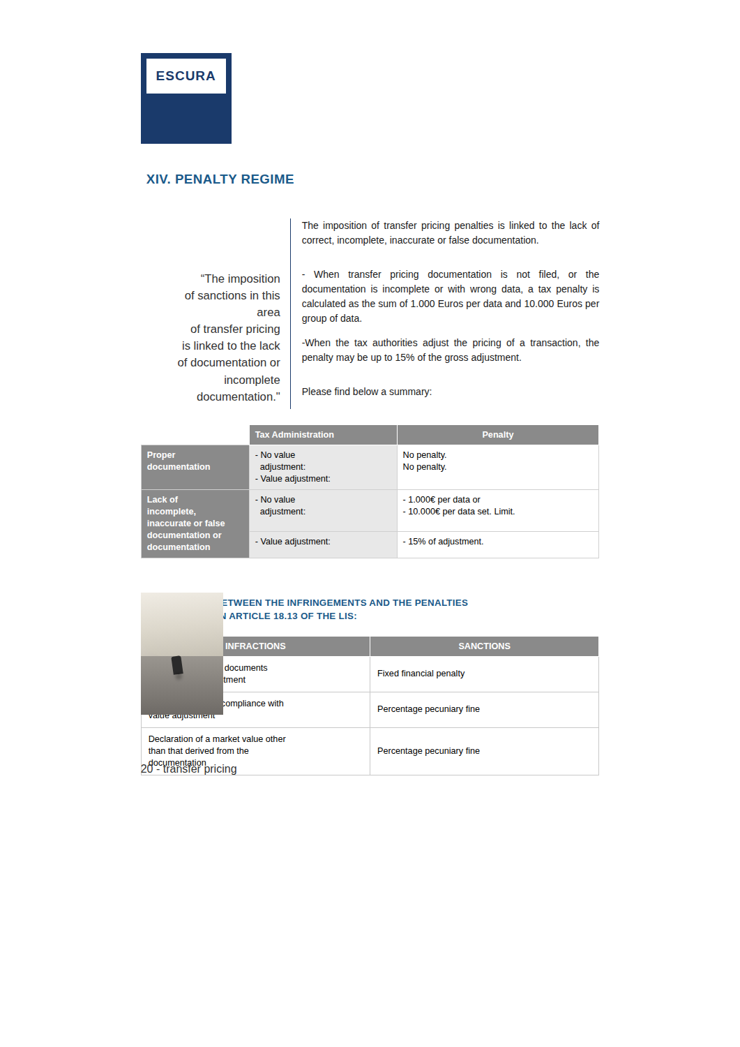ESCURA
XIV. PENALTY REGIME
“The imposition
of sanctions in this
area
of transfer pricing
is linked to the lack
of documentation or
incomplete
documentation."
The imposition of transfer pricing penalties is linked to the lack of correct, incomplete, inaccurate or false documentation.
- When transfer pricing documentation is not filed, or the documentation is incomplete or with wrong data, a tax penalty is calculated as the sum of 1.000 Euros per data and 10.000 Euros per group of data.
-When the tax authorities adjust the pricing of a transaction, the penalty may be up to 15% of the gross adjustment.
Please find below a summary:
| | Tax Administration | Penalty |
| --- | --- | --- |
| Proper documentation | - No value adjustment: - Value adjustment: | No penalty. No penalty. |
| Lack of incomplete, inaccurate or false documentation or documentation | - No value adjustment: | - 1.000€ per data or - 10.000€ per data set. Limit. |
| - Value adjustment: | - 15% of adjustment. |
RELATIONSHIP BETWEEN THE INFRINGEMENTS AND THE PENALTIES
PROVIDED FOR IN ARTICLE 18.13 OF THE LIS:
| INFRACTIONS | SANCTIONS |
| --- | --- |
| Non-compliance of documents without value adjustment | Fixed financial penalty |
| Documentary non-compliance with value adjustment | Percentage pecuniary fine |
| Declaration of a market value other than that derived from the documentation | Percentage pecuniary fine |
20 - transfer pricing